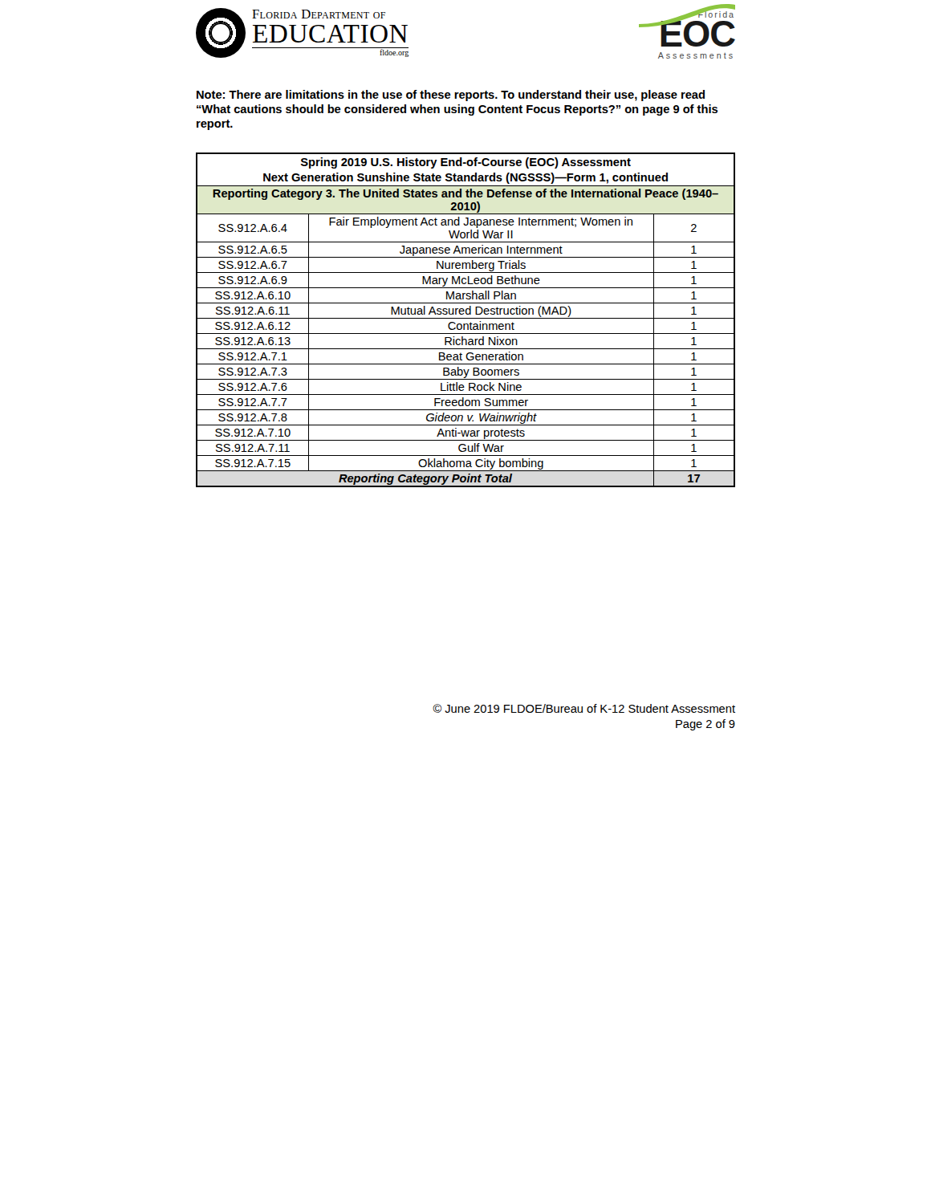Florida Department of
EDUCATION
fldoe.org
Florida
EOC
Assessments
Note: There are limitations in the use of these reports. To understand their use, please read “What cautions should be considered when using Content Focus Reports?” on page 9 of this report.
| Spring 2019 U.S. History End-of-Course (EOC) Assessment Next Generation Sunshine State Standards (NGSSS)—Form 1, continued |
| Reporting Category 3. The United States and the Defense of the International Peace (1940–2010) |
| SS.912.A.6.4 | Fair Employment Act and Japanese Internment; Women in World War II | 2 |
| SS.912.A.6.5 | Japanese American Internment | 1 |
| SS.912.A.6.7 | Nuremberg Trials | 1 |
| SS.912.A.6.9 | Mary McLeod Bethune | 1 |
| SS.912.A.6.10 | Marshall Plan | 1 |
| SS.912.A.6.11 | Mutual Assured Destruction (MAD) | 1 |
| SS.912.A.6.12 | Containment | 1 |
| SS.912.A.6.13 | Richard Nixon | 1 |
| SS.912.A.7.1 | Beat Generation | 1 |
| SS.912.A.7.3 | Baby Boomers | 1 |
| SS.912.A.7.6 | Little Rock Nine | 1 |
| SS.912.A.7.7 | Freedom Summer | 1 |
| SS.912.A.7.8 | Gideon v. Wainwright | 1 |
| SS.912.A.7.10 | Anti-war protests | 1 |
| SS.912.A.7.11 | Gulf War | 1 |
| SS.912.A.7.15 | Oklahoma City bombing | 1 |
| Reporting Category Point Total | 17 |
© June 2019 FLDOE/Bureau of K-12 Student Assessment
Page 2 of 9